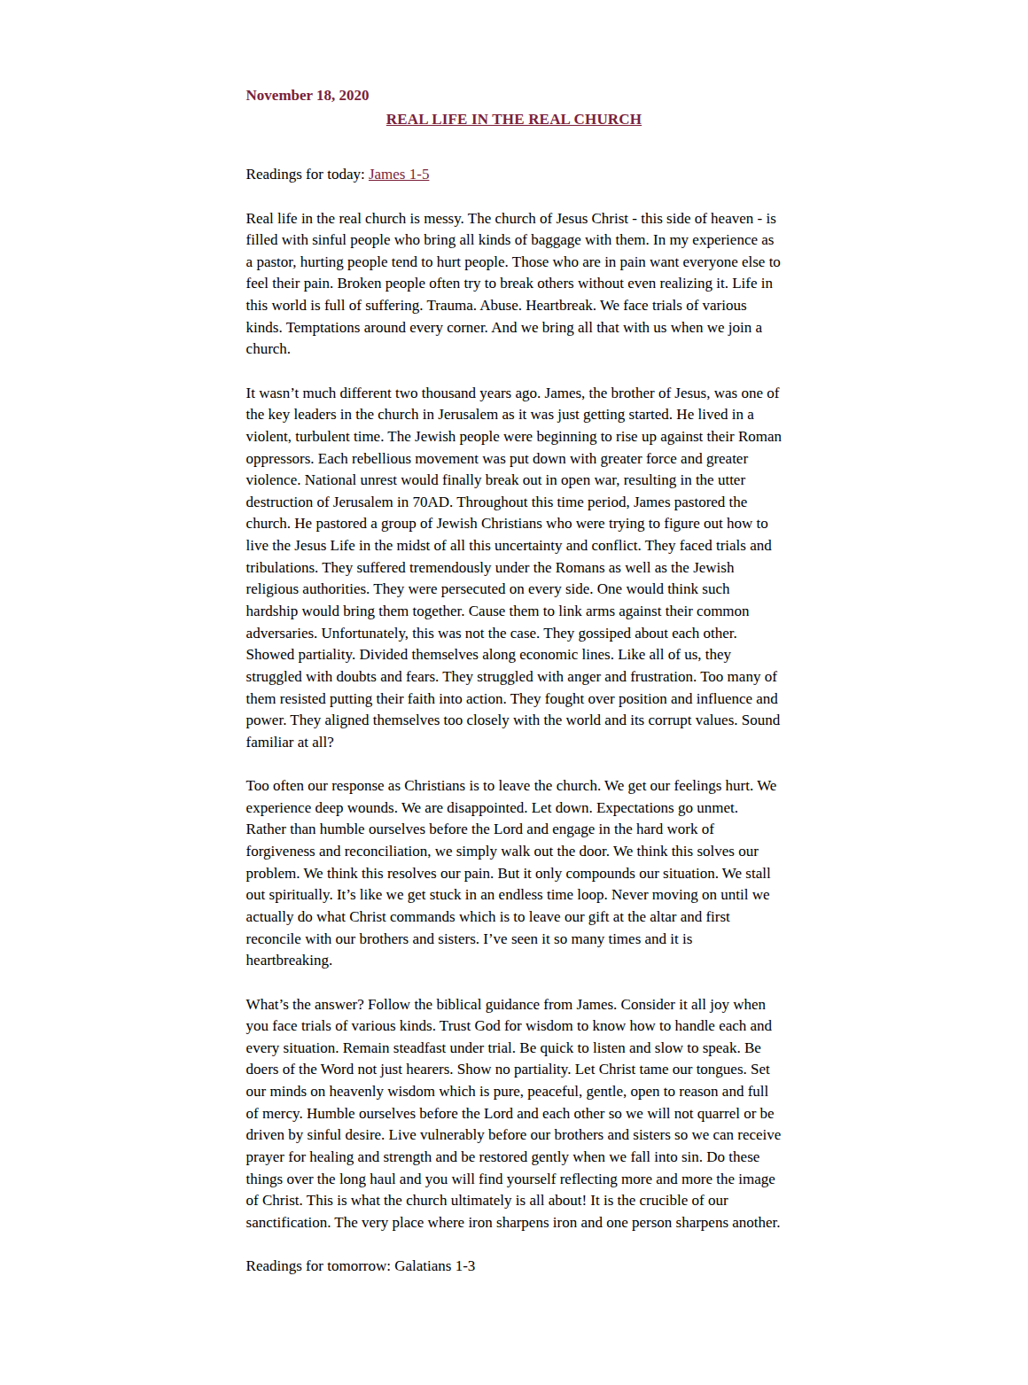November 18, 2020
REAL LIFE IN THE REAL CHURCH
Readings for today: James 1-5
Real life in the real church is messy. The church of Jesus Christ - this side of heaven - is filled with sinful people who bring all kinds of baggage with them. In my experience as a pastor, hurting people tend to hurt people. Those who are in pain want everyone else to feel their pain. Broken people often try to break others without even realizing it. Life in this world is full of suffering. Trauma. Abuse. Heartbreak. We face trials of various kinds. Temptations around every corner. And we bring all that with us when we join a church.
It wasn’t much different two thousand years ago. James, the brother of Jesus, was one of the key leaders in the church in Jerusalem as it was just getting started. He lived in a violent, turbulent time. The Jewish people were beginning to rise up against their Roman oppressors. Each rebellious movement was put down with greater force and greater violence. National unrest would finally break out in open war, resulting in the utter destruction of Jerusalem in 70AD. Throughout this time period, James pastored the church. He pastored a group of Jewish Christians who were trying to figure out how to live the Jesus Life in the midst of all this uncertainty and conflict. They faced trials and tribulations. They suffered tremendously under the Romans as well as the Jewish religious authorities. They were persecuted on every side. One would think such hardship would bring them together. Cause them to link arms against their common adversaries. Unfortunately, this was not the case. They gossiped about each other. Showed partiality. Divided themselves along economic lines. Like all of us, they struggled with doubts and fears. They struggled with anger and frustration. Too many of them resisted putting their faith into action. They fought over position and influence and power. They aligned themselves too closely with the world and its corrupt values. Sound familiar at all?
Too often our response as Christians is to leave the church. We get our feelings hurt. We experience deep wounds. We are disappointed. Let down. Expectations go unmet. Rather than humble ourselves before the Lord and engage in the hard work of forgiveness and reconciliation, we simply walk out the door. We think this solves our problem. We think this resolves our pain. But it only compounds our situation. We stall out spiritually. It’s like we get stuck in an endless time loop. Never moving on until we actually do what Christ commands which is to leave our gift at the altar and first reconcile with our brothers and sisters. I’ve seen it so many times and it is heartbreaking.
What’s the answer? Follow the biblical guidance from James. Consider it all joy when you face trials of various kinds. Trust God for wisdom to know how to handle each and every situation. Remain steadfast under trial. Be quick to listen and slow to speak. Be doers of the Word not just hearers. Show no partiality. Let Christ tame our tongues. Set our minds on heavenly wisdom which is pure, peaceful, gentle, open to reason and full of mercy. Humble ourselves before the Lord and each other so we will not quarrel or be driven by sinful desire. Live vulnerably before our brothers and sisters so we can receive prayer for healing and strength and be restored gently when we fall into sin. Do these things over the long haul and you will find yourself reflecting more and more the image of Christ. This is what the church ultimately is all about! It is the crucible of our sanctification. The very place where iron sharpens iron and one person sharpens another.
Readings for tomorrow: Galatians 1-3